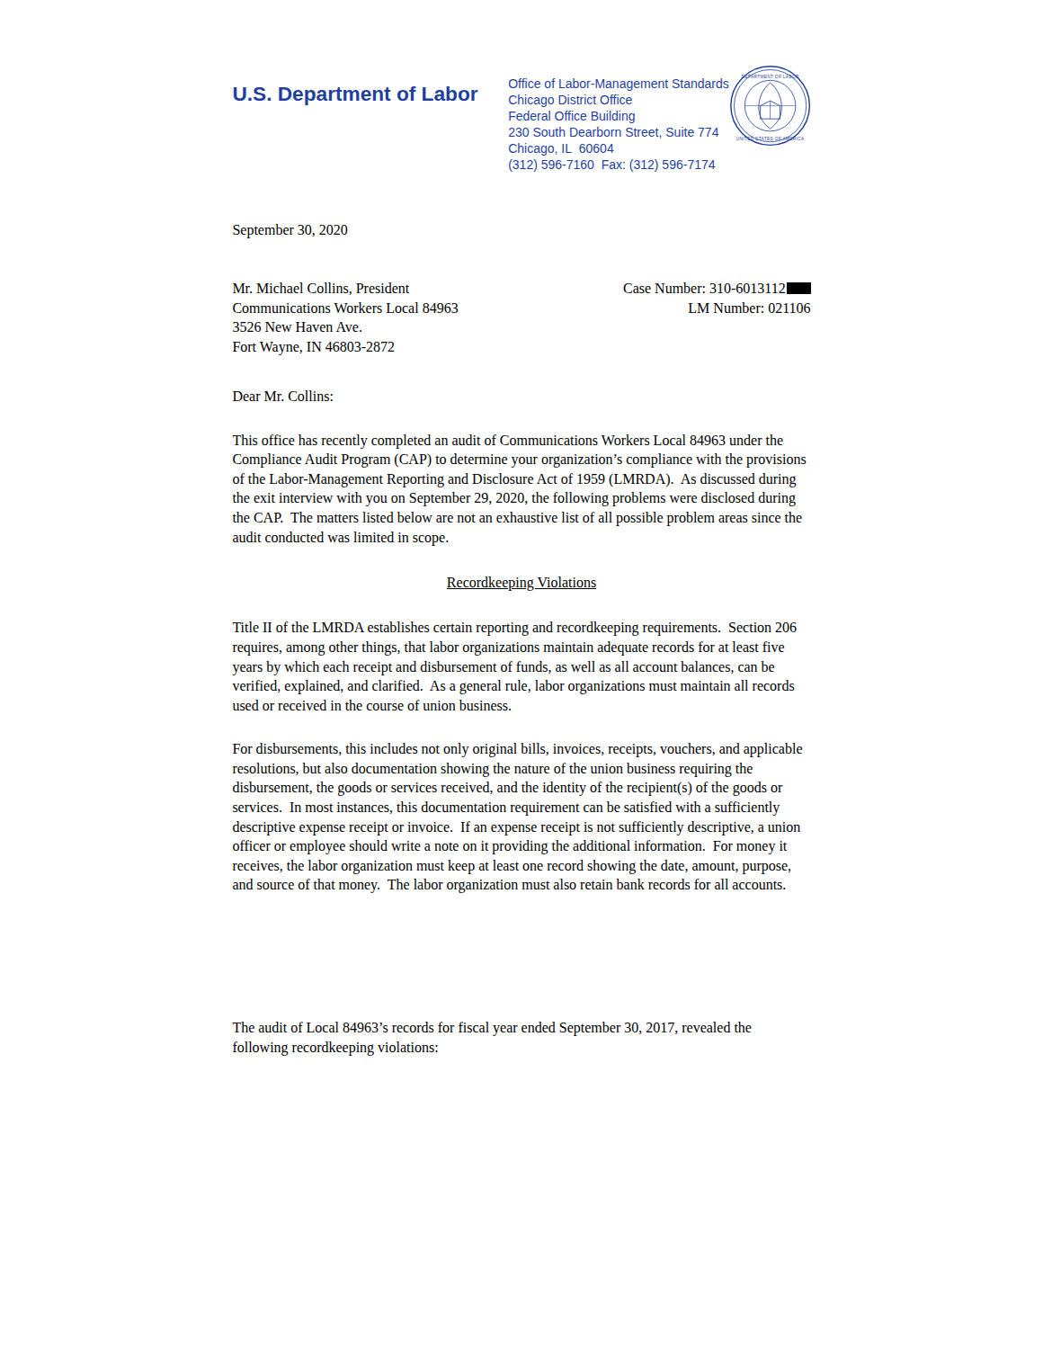U.S. Department of Labor
Office of Labor-Management Standards
Chicago District Office
Federal Office Building
230 South Dearborn Street, Suite 774
Chicago, IL 60604
(312) 596-7160 Fax: (312) 596-7174
Department of Labor Seal DEPARTMENT OF LABOR UNITED STATES OF AMERICA
September 30, 2020
Mr. Michael Collins, President
Communications Workers Local 84963
3526 New Haven Ave.
Fort Wayne, IN 46803-2872
Case Number: 310-6013112
LM Number: 021106
Dear Mr. Collins:
This office has recently completed an audit of Communications Workers Local 84963 under the Compliance Audit Program (CAP) to determine your organization’s compliance with the provisions of the Labor-Management Reporting and Disclosure Act of 1959 (LMRDA). As discussed during the exit interview with you on September 29, 2020, the following problems were disclosed during the CAP. The matters listed below are not an exhaustive list of all possible problem areas since the audit conducted was limited in scope.
Recordkeeping Violations
Title II of the LMRDA establishes certain reporting and recordkeeping requirements. Section 206 requires, among other things, that labor organizations maintain adequate records for at least five years by which each receipt and disbursement of funds, as well as all account balances, can be verified, explained, and clarified. As a general rule, labor organizations must maintain all records used or received in the course of union business.
For disbursements, this includes not only original bills, invoices, receipts, vouchers, and applicable resolutions, but also documentation showing the nature of the union business requiring the disbursement, the goods or services received, and the identity of the recipient(s) of the goods or services. In most instances, this documentation requirement can be satisfied with a sufficiently descriptive expense receipt or invoice. If an expense receipt is not sufficiently descriptive, a union officer or employee should write a note on it providing the additional information. For money it receives, the labor organization must keep at least one record showing the date, amount, purpose, and source of that money. The labor organization must also retain bank records for all accounts.
The audit of Local 84963’s records for fiscal year ended September 30, 2017, revealed the following recordkeeping violations: